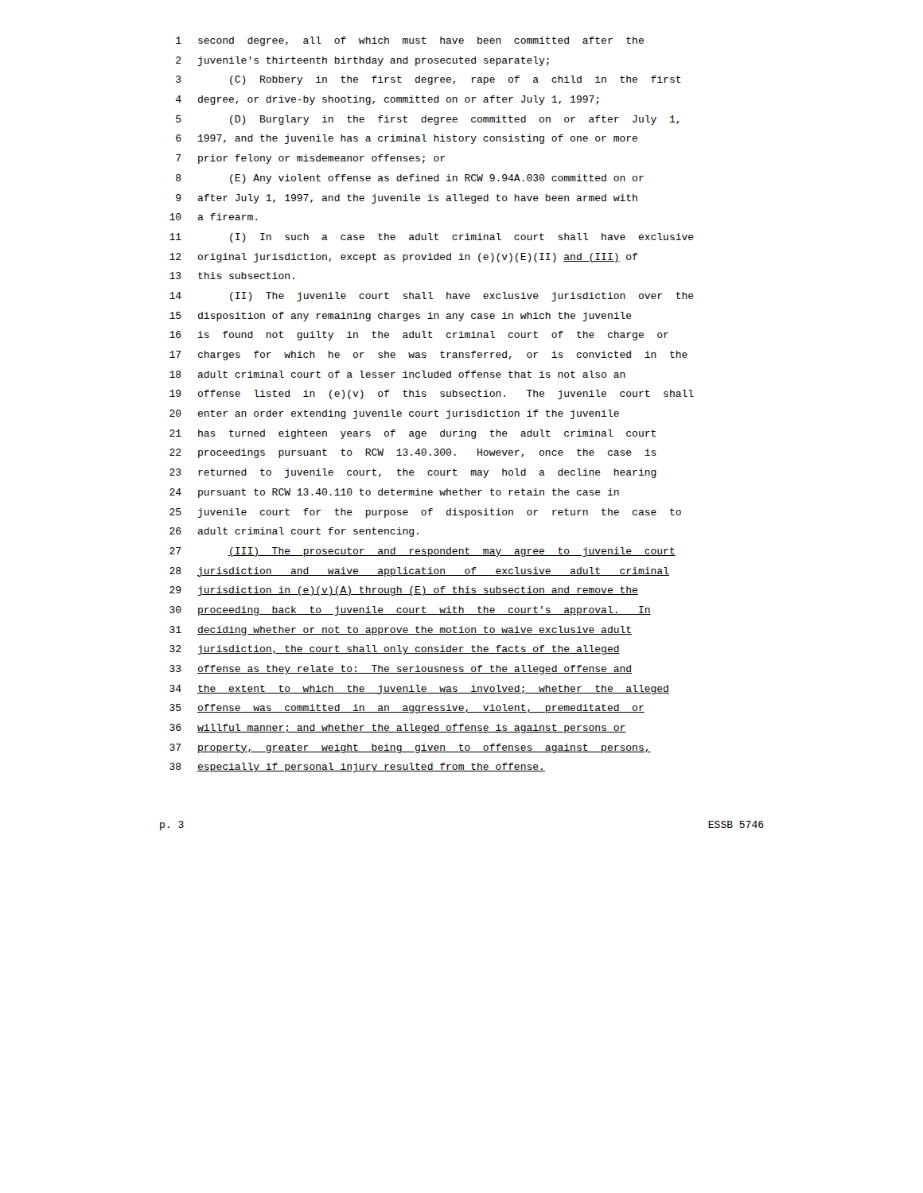second degree, all of which must have been committed after the
juvenile's thirteenth birthday and prosecuted separately;
(C) Robbery in the first degree, rape of a child in the first
degree, or drive-by shooting, committed on or after July 1, 1997;
(D) Burglary in the first degree committed on or after July 1,
1997, and the juvenile has a criminal history consisting of one or more
prior felony or misdemeanor offenses; or
(E) Any violent offense as defined in RCW 9.94A.030 committed on or
after July 1, 1997, and the juvenile is alleged to have been armed with
a firearm.
(I) In such a case the adult criminal court shall have exclusive
original jurisdiction, except as provided in (e)(v)(E)(II) and (III) of
this subsection.
(II) The juvenile court shall have exclusive jurisdiction over the
disposition of any remaining charges in any case in which the juvenile
is found not guilty in the adult criminal court of the charge or
charges for which he or she was transferred, or is convicted in the
adult criminal court of a lesser included offense that is not also an
offense listed in (e)(v) of this subsection. The juvenile court shall
enter an order extending juvenile court jurisdiction if the juvenile
has turned eighteen years of age during the adult criminal court
proceedings pursuant to RCW 13.40.300. However, once the case is
returned to juvenile court, the court may hold a decline hearing
pursuant to RCW 13.40.110 to determine whether to retain the case in
juvenile court for the purpose of disposition or return the case to
adult criminal court for sentencing.
(III) The prosecutor and respondent may agree to juvenile court
jurisdiction and waive application of exclusive adult criminal
jurisdiction in (e)(v)(A) through (E) of this subsection and remove the
proceeding back to juvenile court with the court's approval. In
deciding whether or not to approve the motion to waive exclusive adult
jurisdiction, the court shall only consider the facts of the alleged
offense as they relate to: The seriousness of the alleged offense and
the extent to which the juvenile was involved; whether the alleged
offense was committed in an aggressive, violent, premeditated or
willful manner; and whether the alleged offense is against persons or
property, greater weight being given to offenses against persons,
especially if personal injury resulted from the offense.
p. 3 ESSB 5746